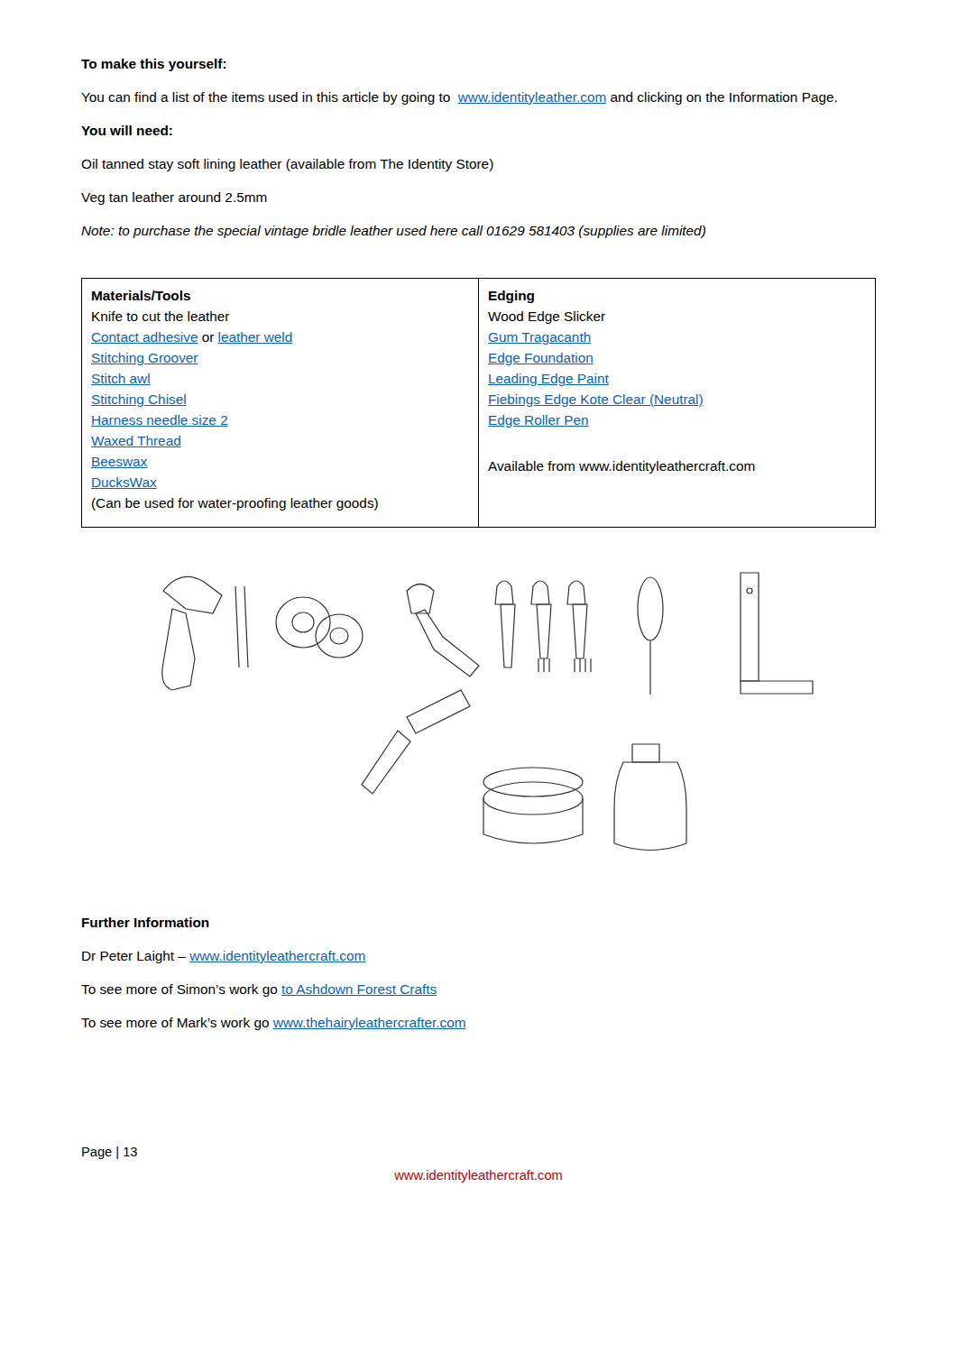To make this yourself:
You can find a list of the items used in this article by going to www.identityleather.com and clicking on the Information Page.
You will need:
Oil tanned stay soft lining leather (available from The Identity Store)
Veg tan leather around 2.5mm
Note: to purchase the special vintage bridle leather used here call 01629 581403 (supplies are limited)
| Materials/Tools Knife to cut the leather Contact adhesive or leather weld Stitching Groover Stitch awl Stitching Chisel Harness needle size 2 Waxed Thread Beeswax DucksWax (Can be used for water-proofing leather goods) | Edging Wood Edge Slicker Gum Tragacanth Edge Foundation Leading Edge Paint Fiebings Edge Kote Clear (Neutral) Edge Roller Pen Available from www.identityleathercraft.com |
Further Information
Dr Peter Laight – www.identityleathercraft.com
To see more of Simon’s work go to Ashdown Forest Crafts
To see more of Mark’s work go www.thehairyleathercrafter.com
Page | 13
www.identityleathercraft.com